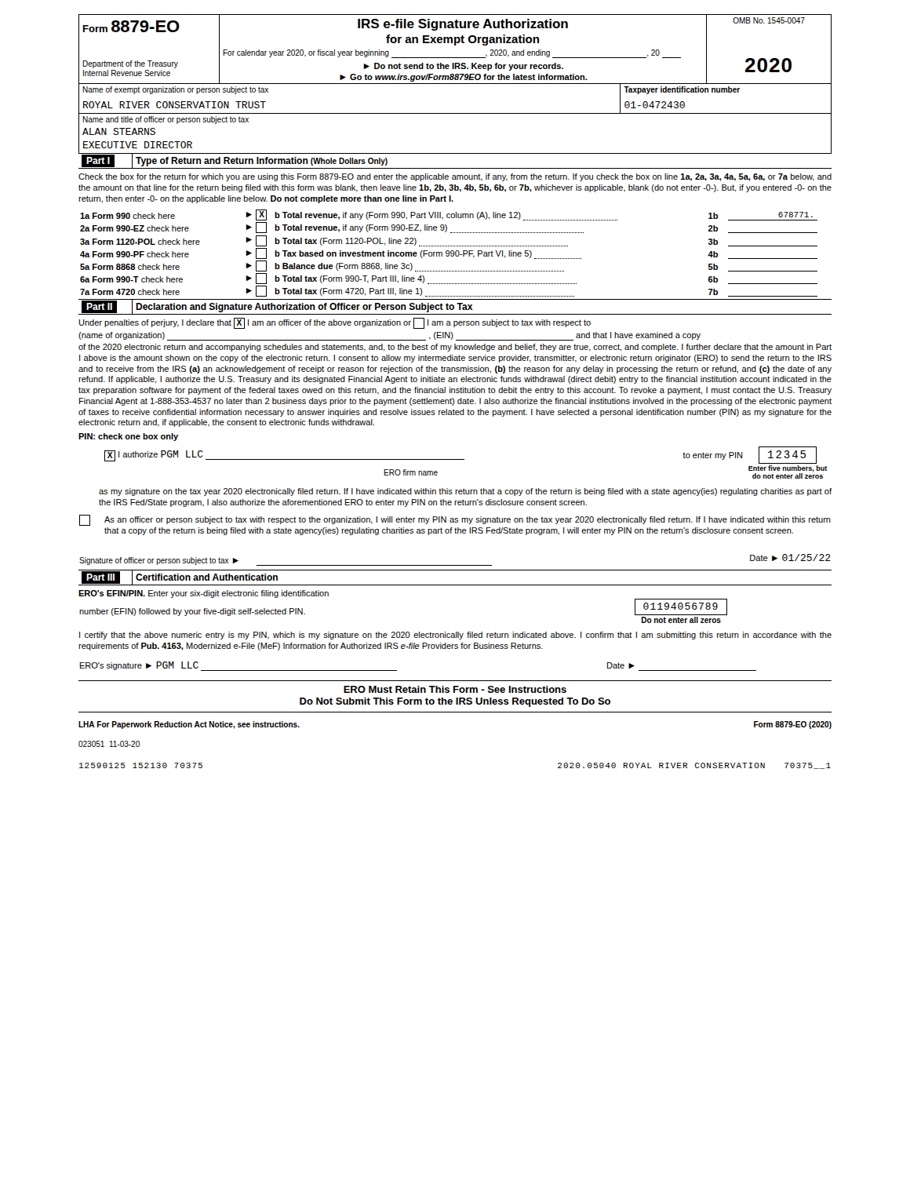| Form 8879-EO | IRS e-file Signature Authorization for an Exempt Organization | OMB No. 1545-0047 |
| Department of the Treasury Internal Revenue Service | For calendar year 2020, or fiscal year beginning , 2020, and ending , 20 ► Do not send to the IRS. Keep for your records. ► Go to www.irs.gov/Form8879EO for the latest information. | 2020 |
| Name of exempt organization or person subject to tax | Taxpayer identification number |
| ROYAL RIVER CONSERVATION TRUST | 01-0472430 |
| Name and title of officer or person subject to tax |
| ALAN STEARNS |
| EXECUTIVE DIRECTOR |
| Part I | Type of Return and Return Information (Whole Dollars Only) |
Check the box for the return for which you are using this Form 8879-EO and enter the applicable amount, if any, from the return. If you check the box on line 1a, 2a, 3a, 4a, 5a, 6a, or 7a below, and the amount on that line for the return being filed with this form was blank, then leave line 1b, 2b, 3b, 4b, 5b, 6b, or 7b, whichever is applicable, blank (do not enter -0-). But, if you entered -0- on the return, then enter -0- on the applicable line below. Do not complete more than one line in Part I.
| 1a Form 990 check here | ► X | b Total revenue, if any (Form 990, Part VIII, column (A), line 12) | 1b | 678771. |
| 2a Form 990-EZ check here | ► | b Total revenue, if any (Form 990-EZ, line 9) | 2b | |
| 3a Form 1120-POL check here | ► | b Total tax (Form 1120-POL, line 22) | 3b | |
| 4a Form 990-PF check here | ► | b Tax based on investment income (Form 990-PF, Part VI, line 5) | 4b | |
| 5a Form 8868 check here | ► | b Balance due (Form 8868, line 3c) | 5b | |
| 6a Form 990-T check here | ► | b Total tax (Form 990-T, Part III, line 4) | 6b | |
| 7a Form 4720 check here | ► | b Total tax (Form 4720, Part III, line 1) | 7b | |
| Part II | Declaration and Signature Authorization of Officer or Person Subject to Tax |
Under penalties of perjury, I declare that X I am an officer of the above organization or I am a person subject to tax with respect to
(name of organization) , (EIN) and that I have examined a copy
of the 2020 electronic return and accompanying schedules and statements, and, to the best of my knowledge and belief, they are true, correct, and complete. I further declare that the amount in Part I above is the amount shown on the copy of the electronic return. I consent to allow my intermediate service provider, transmitter, or electronic return originator (ERO) to send the return to the IRS and to receive from the IRS (a) an acknowledgement of receipt or reason for rejection of the transmission, (b) the reason for any delay in processing the return or refund, and (c) the date of any refund. If applicable, I authorize the U.S. Treasury and its designated Financial Agent to initiate an electronic funds withdrawal (direct debit) entry to the financial institution account indicated in the tax preparation software for payment of the federal taxes owed on this return, and the financial institution to debit the entry to this account. To revoke a payment, I must contact the U.S. Treasury Financial Agent at 1-888-353-4537 no later than 2 business days prior to the payment (settlement) date. I also authorize the financial institutions involved in the processing of the electronic payment of taxes to receive confidential information necessary to answer inquiries and resolve issues related to the payment. I have selected a personal identification number (PIN) as my signature for the electronic return and, if applicable, the consent to electronic funds withdrawal.
PIN: check one box only
| | X I authorize PGM LLC | to enter my PIN | 12345 |
| | ERO firm name | | Enter five numbers, but do not enter all zeros |
as my signature on the tax year 2020 electronically filed return. If I have indicated within this return that a copy of the return is being filed with a state agency(ies) regulating charities as part of the IRS Fed/State program, I also authorize the aforementioned ERO to enter my PIN on the return's disclosure consent screen.
| | As an officer or person subject to tax with respect to the organization, I will enter my PIN as my signature on the tax year 2020 electronically filed return. If I have indicated within this return that a copy of the return is being filed with a state agency(ies) regulating charities as part of the IRS Fed/State program, I will enter my PIN on the return's disclosure consent screen. |
| Signature of officer or person subject to tax ► | Date ► 01/25/22 |
| Part III | Certification and Authentication |
ERO's EFIN/PIN. Enter your six-digit electronic filing identification
| number (EFIN) followed by your five-digit self-selected PIN. | 01194056789 Do not enter all zeros |
I certify that the above numeric entry is my PIN, which is my signature on the 2020 electronically filed return indicated above. I confirm that I am submitting this return in accordance with the requirements of Pub. 4163, Modernized e-File (MeF) Information for Authorized IRS e-file Providers for Business Returns.
| ERO's signature ► PGM LLC | Date ► |
ERO Must Retain This Form - See Instructions
Do Not Submit This Form to the IRS Unless Requested To Do So
Form 8879-EO (2020) LHA For Paperwork Reduction Act Notice, see instructions.
023051 11-03-20
12590125 152130 70375 2020.05040 ROYAL RIVER CONSERVATION 70375__1